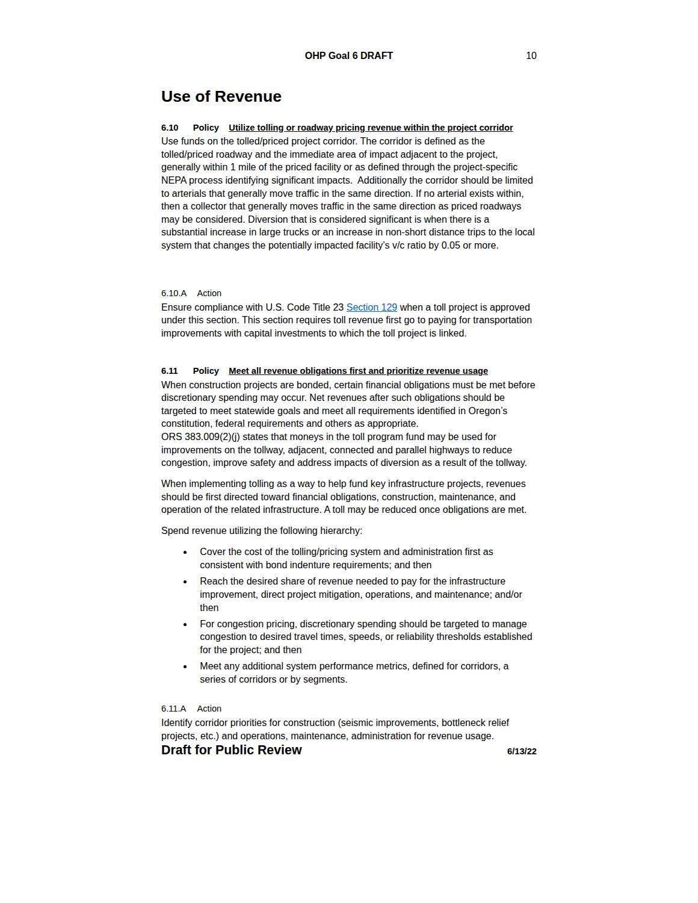OHP Goal 6 DRAFT 10
Use of Revenue
6.10 Policy Utilize tolling or roadway pricing revenue within the project corridor
Use funds on the tolled/priced project corridor. The corridor is defined as the tolled/priced roadway and the immediate area of impact adjacent to the project, generally within 1 mile of the priced facility or as defined through the project-specific NEPA process identifying significant impacts. Additionally the corridor should be limited to arterials that generally move traffic in the same direction. If no arterial exists within, then a collector that generally moves traffic in the same direction as priced roadways may be considered. Diversion that is considered significant is when there is a substantial increase in large trucks or an increase in non-short distance trips to the local system that changes the potentially impacted facility’s v/c ratio by 0.05 or more.
6.10.AAction
Ensure compliance with U.S. Code Title 23 Section 129 when a toll project is approved under this section. This section requires toll revenue first go to paying for transportation improvements with capital investments to which the toll project is linked.
6.11 Policy Meet all revenue obligations first and prioritize revenue usage
When construction projects are bonded, certain financial obligations must be met before discretionary spending may occur. Net revenues after such obligations should be targeted to meet statewide goals and meet all requirements identified in Oregon’s constitution, federal requirements and others as appropriate.
ORS 383.009(2)(j) states that moneys in the toll program fund may be used for improvements on the tollway, adjacent, connected and parallel highways to reduce congestion, improve safety and address impacts of diversion as a result of the tollway.
When implementing tolling as a way to help fund key infrastructure projects, revenues should be first directed toward financial obligations, construction, maintenance, and operation of the related infrastructure. A toll may be reduced once obligations are met.
Spend revenue utilizing the following hierarchy:
Cover the cost of the tolling/pricing system and administration first as consistent with bond indenture requirements; and then
Reach the desired share of revenue needed to pay for the infrastructure improvement, direct project mitigation, operations, and maintenance; and/or then
For congestion pricing, discretionary spending should be targeted to manage congestion to desired travel times, speeds, or reliability thresholds established for the project; and then
Meet any additional system performance metrics, defined for corridors, a series of corridors or by segments.
6.11.AAction
Identify corridor priorities for construction (seismic improvements, bottleneck relief projects, etc.) and operations, maintenance, administration for revenue usage.
Draft for Public Review 6/13/22